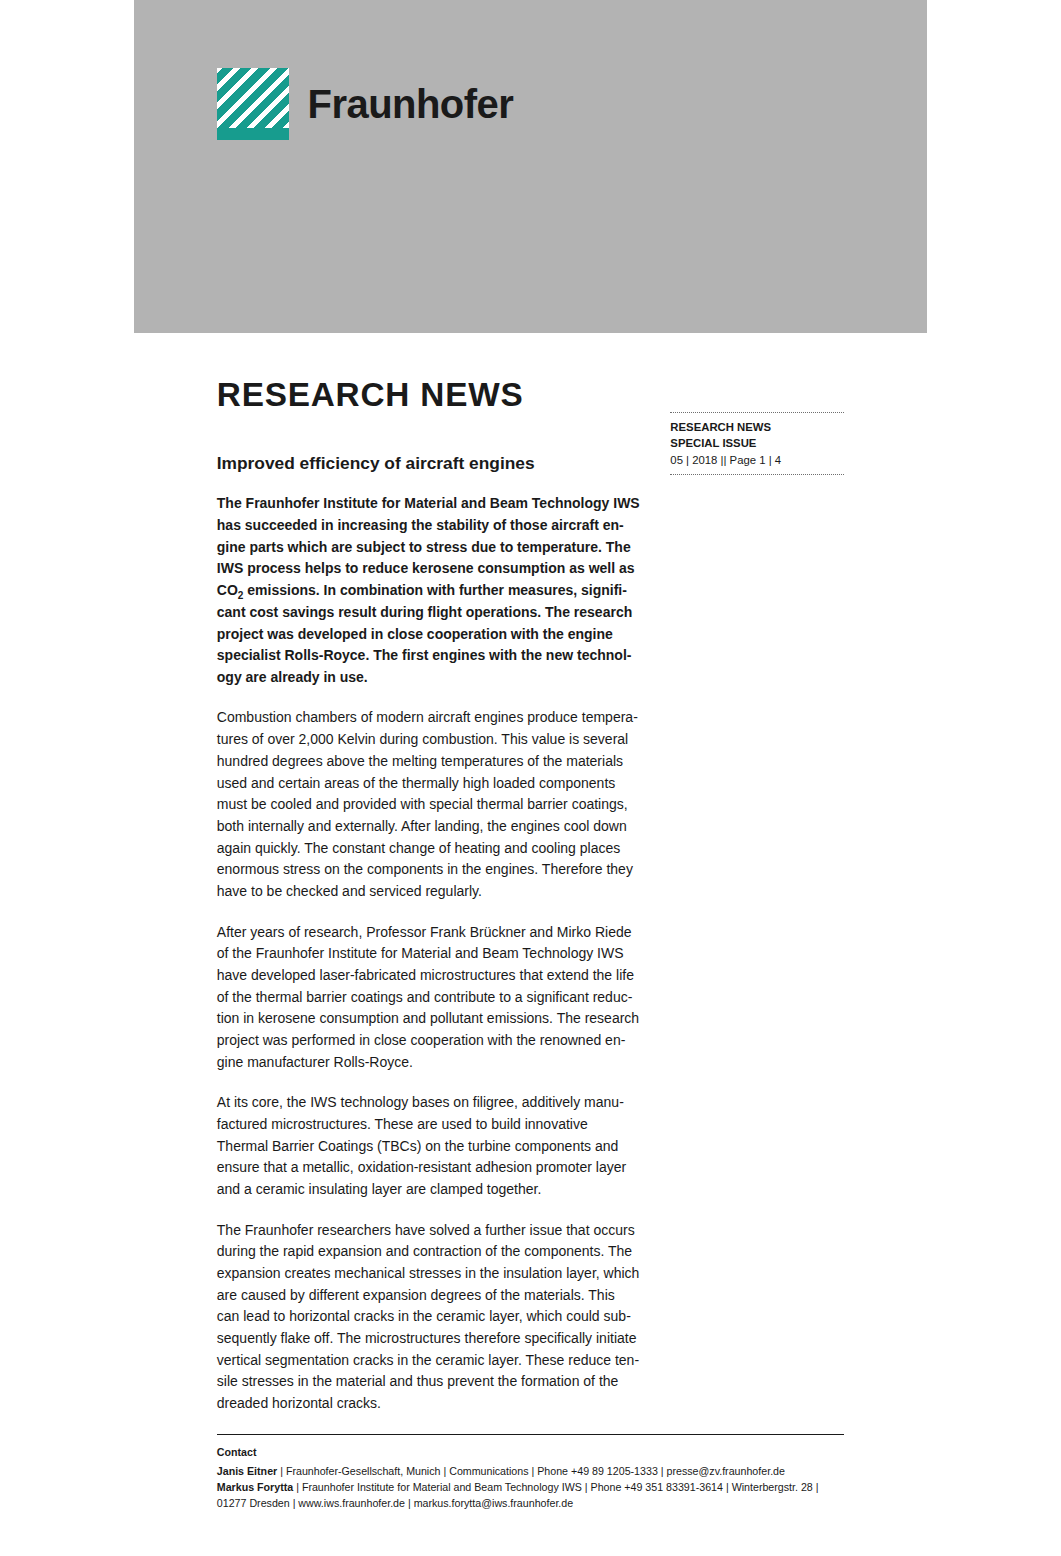Fraunhofer
RESEARCH NEWS
Improved efficiency of aircraft engines
The Fraunhofer Institute for Material and Beam Technology IWS has succeeded in increasing the stability of those aircraft engine parts which are subject to stress due to temperature. The IWS process helps to reduce kerosene consumption as well as CO2 emissions. In combination with further measures, significant cost savings result during flight operations. The research project was developed in close cooperation with the engine specialist Rolls-Royce. The first engines with the new technology are already in use.
Combustion chambers of modern aircraft engines produce temperatures of over 2,000 Kelvin during combustion. This value is several hundred degrees above the melting temperatures of the materials used and certain areas of the thermally high loaded components must be cooled and provided with special thermal barrier coatings, both internally and externally. After landing, the engines cool down again quickly. The constant change of heating and cooling places enormous stress on the components in the engines. Therefore they have to be checked and serviced regularly.
After years of research, Professor Frank Brückner and Mirko Riede of the Fraunhofer Institute for Material and Beam Technology IWS have developed laser-fabricated microstructures that extend the life of the thermal barrier coatings and contribute to a significant reduction in kerosene consumption and pollutant emissions. The research project was performed in close cooperation with the renowned engine manufacturer Rolls-Royce.
At its core, the IWS technology bases on filigree, additively manufactured microstructures. These are used to build innovative Thermal Barrier Coatings (TBCs) on the turbine components and ensure that a metallic, oxidation-resistant adhesion promoter layer and a ceramic insulating layer are clamped together.
The Fraunhofer researchers have solved a further issue that occurs during the rapid expansion and contraction of the components. The expansion creates mechanical stresses in the insulation layer, which are caused by different expansion degrees of the materials. This can lead to horizontal cracks in the ceramic layer, which could subsequently flake off. The microstructures therefore specifically initiate vertical segmentation cracks in the ceramic layer. These reduce tensile stresses in the material and thus prevent the formation of the dreaded horizontal cracks.
RESEARCH NEWS
SPECIAL ISSUE
05 | 2018 || Page 1 | 4
Contact
Janis Eitner | Fraunhofer-Gesellschaft, Munich | Communications | Phone +49 89 1205-1333 | presse@zv.fraunhofer.de
Markus Forytta | Fraunhofer Institute for Material and Beam Technology IWS | Phone +49 351 83391-3614 | Winterbergstr. 28 | 01277 Dresden | www.iws.fraunhofer.de | markus.forytta@iws.fraunhofer.de